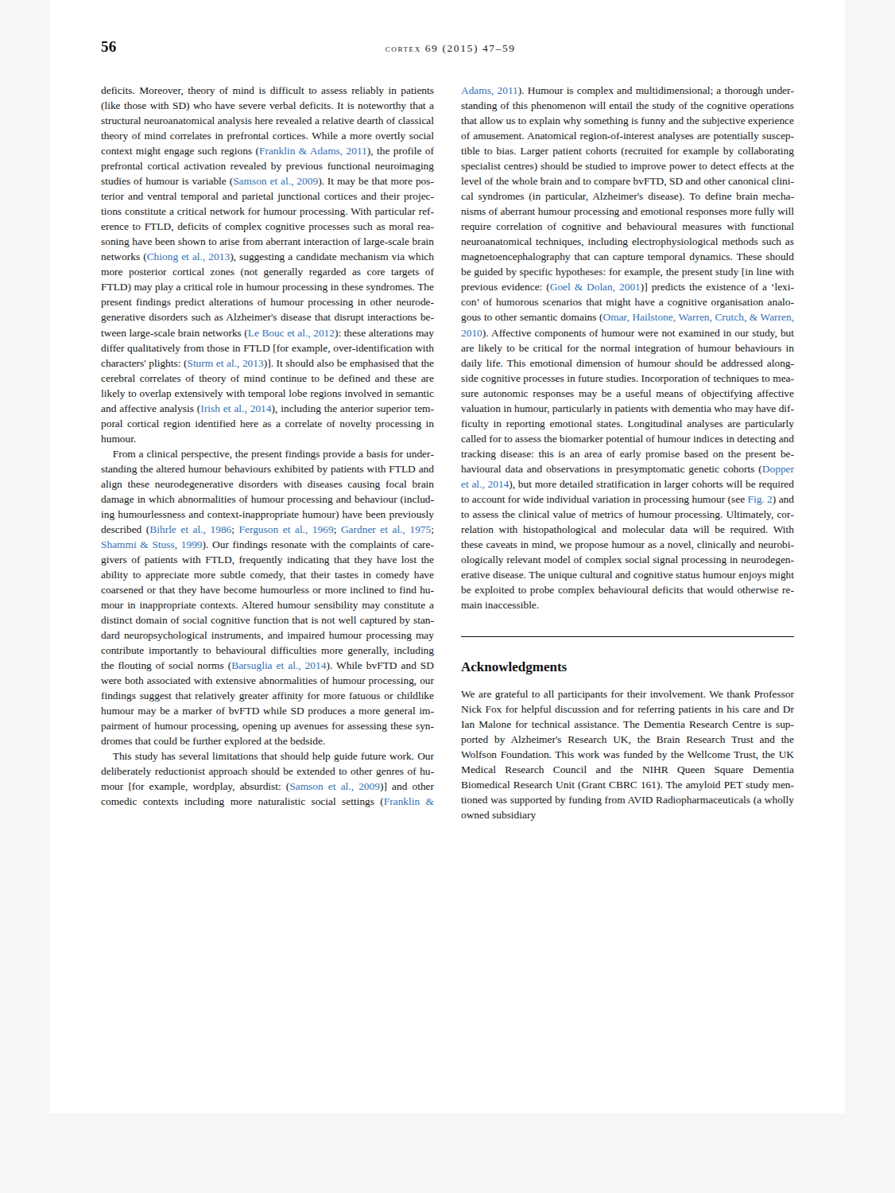56
cortex 69 (2015) 47–59
deficits. Moreover, theory of mind is difficult to assess reliably in patients (like those with SD) who have severe verbal deficits. It is noteworthy that a structural neuroanatomical analysis here revealed a relative dearth of classical theory of mind correlates in prefrontal cortices. While a more overtly social context might engage such regions (Franklin & Adams, 2011), the profile of prefrontal cortical activation revealed by previous functional neuroimaging studies of humour is variable (Samson et al., 2009). It may be that more posterior and ventral temporal and parietal junctional cortices and their projections constitute a critical network for humour processing. With particular reference to FTLD, deficits of complex cognitive processes such as moral reasoning have been shown to arise from aberrant interaction of large-scale brain networks (Chiong et al., 2013), suggesting a candidate mechanism via which more posterior cortical zones (not generally regarded as core targets of FTLD) may play a critical role in humour processing in these syndromes. The present findings predict alterations of humour processing in other neurodegenerative disorders such as Alzheimer's disease that disrupt interactions between large-scale brain networks (Le Bouc et al., 2012): these alterations may differ qualitatively from those in FTLD [for example, over-identification with characters' plights: (Sturm et al., 2013)]. It should also be emphasised that the cerebral correlates of theory of mind continue to be defined and these are likely to overlap extensively with temporal lobe regions involved in semantic and affective analysis (Irish et al., 2014), including the anterior superior temporal cortical region identified here as a correlate of novelty processing in humour.
From a clinical perspective, the present findings provide a basis for understanding the altered humour behaviours exhibited by patients with FTLD and align these neurodegenerative disorders with diseases causing focal brain damage in which abnormalities of humour processing and behaviour (including humourlessness and context-inappropriate humour) have been previously described (Bihrle et al., 1986; Ferguson et al., 1969; Gardner et al., 1975; Shammi & Stuss, 1999). Our findings resonate with the complaints of caregivers of patients with FTLD, frequently indicating that they have lost the ability to appreciate more subtle comedy, that their tastes in comedy have coarsened or that they have become humourless or more inclined to find humour in inappropriate contexts. Altered humour sensibility may constitute a distinct domain of social cognitive function that is not well captured by standard neuropsychological instruments, and impaired humour processing may contribute importantly to behavioural difficulties more generally, including the flouting of social norms (Barsuglia et al., 2014). While bvFTD and SD were both associated with extensive abnormalities of humour processing, our findings suggest that relatively greater affinity for more fatuous or childlike humour may be a marker of bvFTD while SD produces a more general impairment of humour processing, opening up avenues for assessing these syndromes that could be further explored at the bedside.
This study has several limitations that should help guide future work. Our deliberately reductionist approach should be extended to other genres of humour [for example, wordplay, absurdist: (Samson et al., 2009)] and other comedic contexts including more naturalistic social settings (Franklin & Adams, 2011). Humour is complex and multidimensional; a thorough understanding of this phenomenon will entail the study of the cognitive operations that allow us to explain why something is funny and the subjective experience of amusement. Anatomical region-of-interest analyses are potentially susceptible to bias. Larger patient cohorts (recruited for example by collaborating specialist centres) should be studied to improve power to detect effects at the level of the whole brain and to compare bvFTD, SD and other canonical clinical syndromes (in particular, Alzheimer's disease). To define brain mechanisms of aberrant humour processing and emotional responses more fully will require correlation of cognitive and behavioural measures with functional neuroanatomical techniques, including electrophysiological methods such as magnetoencephalography that can capture temporal dynamics. These should be guided by specific hypotheses: for example, the present study [in line with previous evidence: (Goel & Dolan, 2001)] predicts the existence of a ‘lexicon’ of humorous scenarios that might have a cognitive organisation analogous to other semantic domains (Omar, Hailstone, Warren, Crutch, & Warren, 2010). Affective components of humour were not examined in our study, but are likely to be critical for the normal integration of humour behaviours in daily life. This emotional dimension of humour should be addressed alongside cognitive processes in future studies. Incorporation of techniques to measure autonomic responses may be a useful means of objectifying affective valuation in humour, particularly in patients with dementia who may have difficulty in reporting emotional states. Longitudinal analyses are particularly called for to assess the biomarker potential of humour indices in detecting and tracking disease: this is an area of early promise based on the present behavioural data and observations in presymptomatic genetic cohorts (Dopper et al., 2014), but more detailed stratification in larger cohorts will be required to account for wide individual variation in processing humour (see Fig. 2) and to assess the clinical value of metrics of humour processing. Ultimately, correlation with histopathological and molecular data will be required. With these caveats in mind, we propose humour as a novel, clinically and neurobiologically relevant model of complex social signal processing in neurodegenerative disease. The unique cultural and cognitive status humour enjoys might be exploited to probe complex behavioural deficits that would otherwise remain inaccessible.
Acknowledgments
We are grateful to all participants for their involvement. We thank Professor Nick Fox for helpful discussion and for referring patients in his care and Dr Ian Malone for technical assistance. The Dementia Research Centre is supported by Alzheimer's Research UK, the Brain Research Trust and the Wolfson Foundation. This work was funded by the Wellcome Trust, the UK Medical Research Council and the NIHR Queen Square Dementia Biomedical Research Unit (Grant CBRC 161). The amyloid PET study mentioned was supported by funding from AVID Radiopharmaceuticals (a wholly owned subsidiary